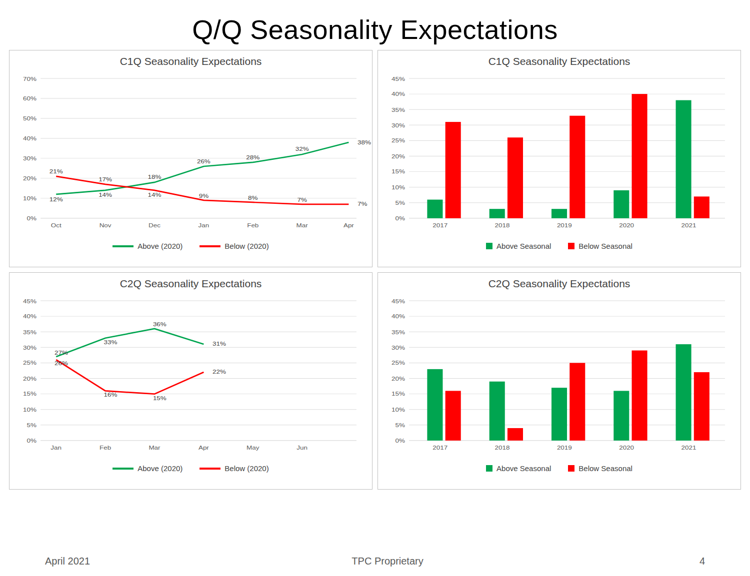Q/Q Seasonality Expectations
C1Q Seasonality Expectations
70% 60% 50% 40% 30% 20% 10% 0% Oct Nov Dec Jan Feb Mar Apr 12% 14% 18% 26% 28% 32% 38% 21% 17% 14% 9% 8% 7% 7%
Above (2020)
Below (2020)
C1Q Seasonality Expectations
45% 40% 35% 30% 25% 20% 15% 10% 5% 0% 2017 2018 2019 2020 2021
Above Seasonal
Below Seasonal
C2Q Seasonality Expectations
45% 40% 35% 30% 25% 20% 15% 10% 5% 0% Jan Feb Mar Apr May Jun 27% 33% 36% 31% 26% 16% 15% 22%
Above (2020)
Below (2020)
C2Q Seasonality Expectations
45% 40% 35% 30% 25% 20% 15% 10% 5% 0% 2017 2018 2019 2020 2021
Above Seasonal
Below Seasonal
April 2021
TPC Proprietary
4